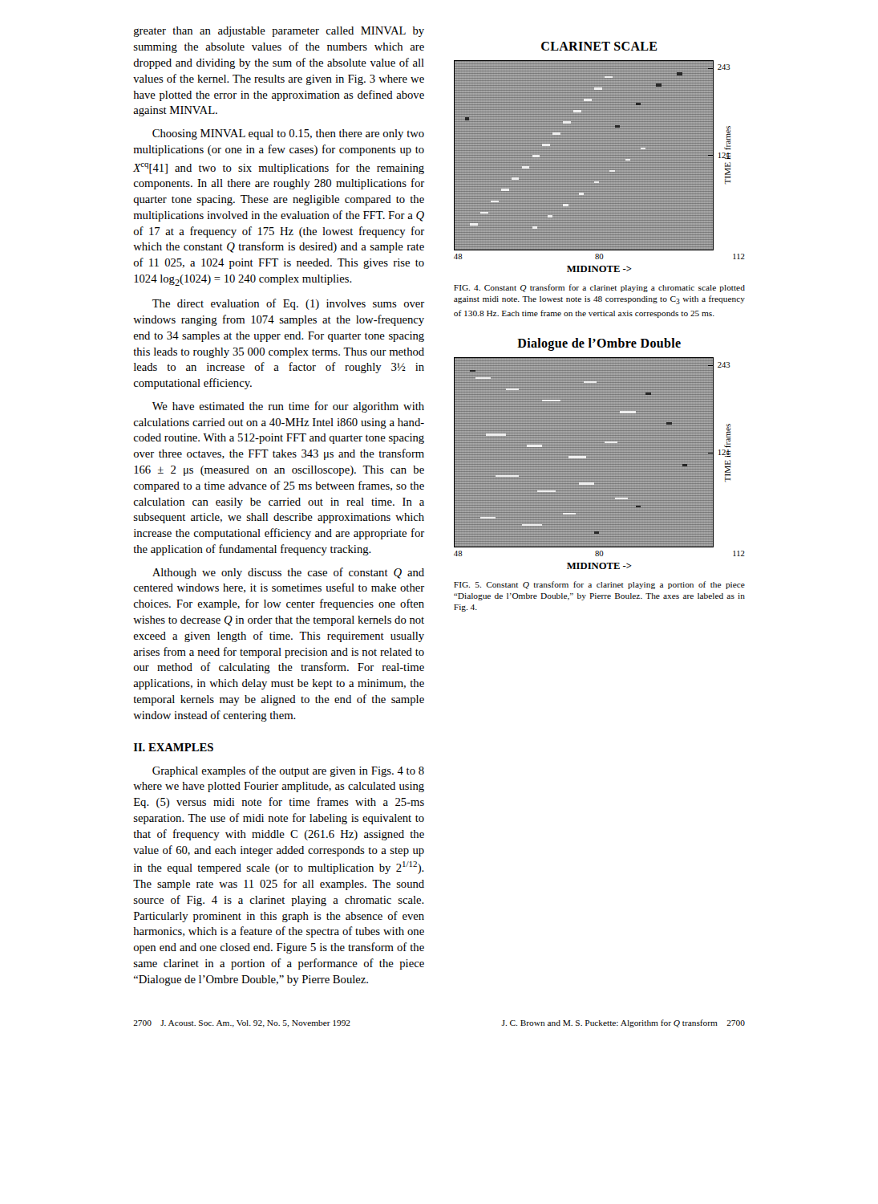greater than an adjustable parameter called MINVAL by summing the absolute values of the numbers which are dropped and dividing by the sum of the absolute value of all values of the kernel. The results are given in Fig. 3 where we have plotted the error in the approximation as defined above against MINVAL.
Choosing MINVAL equal to 0.15, then there are only two multiplications (or one in a few cases) for components up to Xcq[41] and two to six multiplications for the remaining components. In all there are roughly 280 multiplications for quarter tone spacing. These are negligible compared to the multiplications involved in the evaluation of the FFT. For a Q of 17 at a frequency of 175 Hz (the lowest frequency for which the constant Q transform is desired) and a sample rate of 11 025, a 1024 point FFT is needed. This gives rise to 1024 log2(1024) = 10 240 complex multiplies.
The direct evaluation of Eq. (1) involves sums over windows ranging from 1074 samples at the low-frequency end to 34 samples at the upper end. For quarter tone spacing this leads to roughly 35 000 complex terms. Thus our method leads to an increase of a factor of roughly 3½ in computational efficiency.
We have estimated the run time for our algorithm with calculations carried out on a 40-MHz Intel i860 using a hand-coded routine. With a 512-point FFT and quarter tone spacing over three octaves, the FFT takes 343 μs and the transform 166 ± 2 μs (measured on an oscilloscope). This can be compared to a time advance of 25 ms between frames, so the calculation can easily be carried out in real time. In a subsequent article, we shall describe approximations which increase the computational efficiency and are appropriate for the application of fundamental frequency tracking.
Although we only discuss the case of constant Q and centered windows here, it is sometimes useful to make other choices. For example, for low center frequencies one often wishes to decrease Q in order that the temporal kernels do not exceed a given length of time. This requirement usually arises from a need for temporal precision and is not related to our method of calculating the transform. For real-time applications, in which delay must be kept to a minimum, the temporal kernels may be aligned to the end of the sample window instead of centering them.
II. Examples
Graphical examples of the output are given in Figs. 4 to 8 where we have plotted Fourier amplitude, as calculated using Eq. (5) versus midi note for time frames with a 25-ms separation. The use of midi note for labeling is equivalent to that of frequency with middle C (261.6 Hz) assigned the value of 60, and each integer added corresponds to a step up in the equal tempered scale (or to multiplication by 21/12). The sample rate was 11 025 for all examples. The sound source of Fig. 4 is a clarinet playing a chromatic scale. Particularly prominent in this graph is the absence of even harmonics, which is a feature of the spectra of tubes with one open end and one closed end. Figure 5 is the transform of the same clarinet in a portion of a performance of the piece “Dialogue de l’Ombre Double,” by Pierre Boulez.
CLARINET SCALE
243 121 TIME in frames
48 80 112
MIDINOTE ->
FIG. 4. Constant Q transform for a clarinet playing a chromatic scale plotted against midi note. The lowest note is 48 corresponding to C3 with a frequency of 130.8 Hz. Each time frame on the vertical axis corresponds to 25 ms.
Dialogue de l’Ombre Double
243 121 TIME in frames
48 80 112
MIDINOTE ->
FIG. 5. Constant Q transform for a clarinet playing a portion of the piece “Dialogue de l’Ombre Double,” by Pierre Boulez. The axes are labeled as in Fig. 4.
2700 J. Acoust. Soc. Am., Vol. 92, No. 5, November 1992
J. C. Brown and M. S. Puckette: Algorithm for Q transform 2700